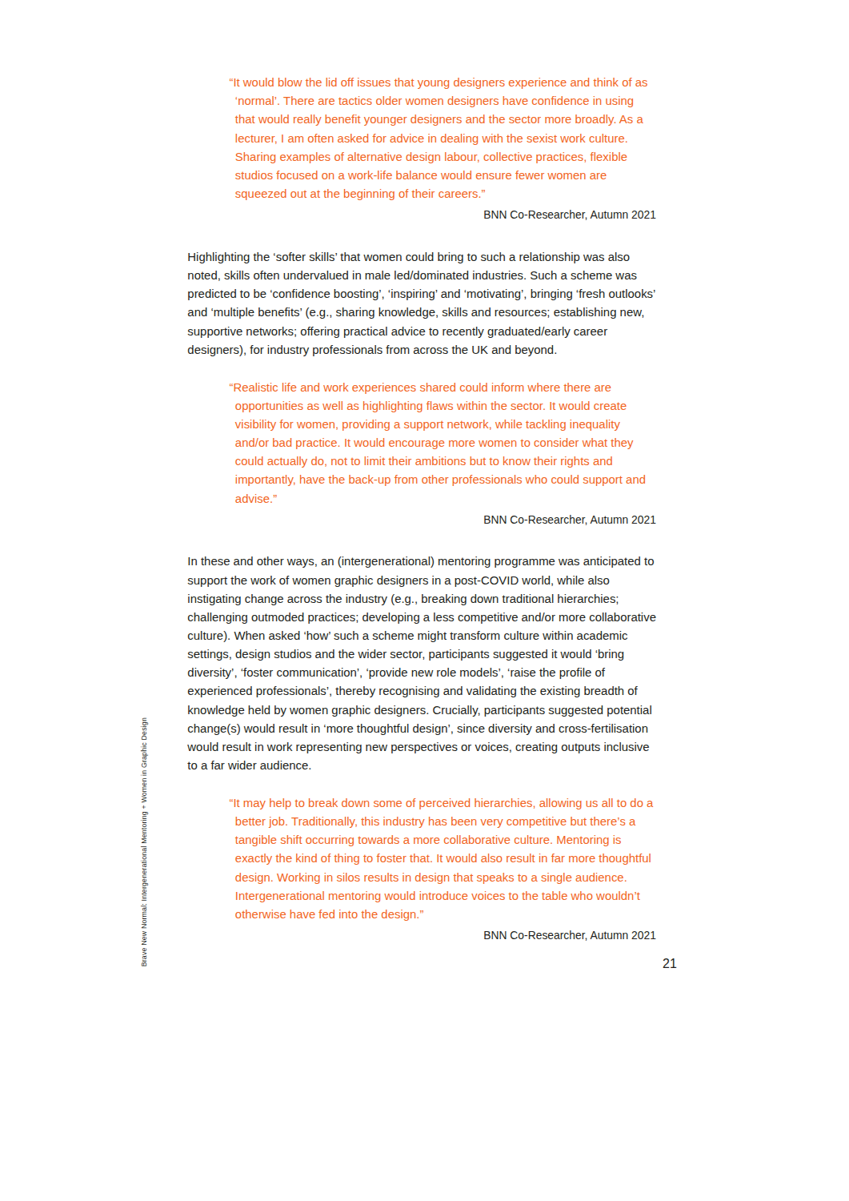Brave New Normal: Intergenerational Mentoring + Women in Graphic Design
“It would blow the lid off issues that young designers experience and think of as ‘normal’. There are tactics older women designers have confidence in using that would really benefit younger designers and the sector more broadly. As a lecturer, I am often asked for advice in dealing with the sexist work culture. Sharing examples of alternative design labour, collective practices, flexible studios focused on a work-life balance would ensure fewer women are squeezed out at the beginning of their careers.”
BNN Co-Researcher, Autumn 2021
Highlighting the ‘softer skills’ that women could bring to such a relationship was also noted, skills often undervalued in male led/dominated industries. Such a scheme was predicted to be ‘confidence boosting’, ‘inspiring’ and ‘motivating’, bringing ‘fresh outlooks’ and ‘multiple benefits’ (e.g., sharing knowledge, skills and resources; establishing new, supportive networks; offering practical advice to recently graduated/early career designers), for industry professionals from across the UK and beyond.
“Realistic life and work experiences shared could inform where there are opportunities as well as highlighting flaws within the sector. It would create visibility for women, providing a support network, while tackling inequality and/or bad practice. It would encourage more women to consider what they could actually do, not to limit their ambitions but to know their rights and importantly, have the back-up from other professionals who could support and advise.”
BNN Co-Researcher, Autumn 2021
In these and other ways, an (intergenerational) mentoring programme was anticipated to support the work of women graphic designers in a post-COVID world, while also instigating change across the industry (e.g., breaking down traditional hierarchies; challenging outmoded practices; developing a less competitive and/or more collaborative culture). When asked ‘how’ such a scheme might transform culture within academic settings, design studios and the wider sector, participants suggested it would ‘bring diversity’, ‘foster communication’, ‘provide new role models’, ‘raise the profile of experienced professionals’, thereby recognising and validating the existing breadth of knowledge held by women graphic designers. Crucially, participants suggested potential change(s) would result in ‘more thoughtful design’, since diversity and cross-fertilisation would result in work representing new perspectives or voices, creating outputs inclusive to a far wider audience.
“It may help to break down some of perceived hierarchies, allowing us all to do a better job. Traditionally, this industry has been very competitive but there’s a tangible shift occurring towards a more collaborative culture. Mentoring is exactly the kind of thing to foster that. It would also result in far more thoughtful design. Working in silos results in design that speaks to a single audience. Intergenerational mentoring would introduce voices to the table who wouldn’t otherwise have fed into the design.”
BNN Co-Researcher, Autumn 2021
21